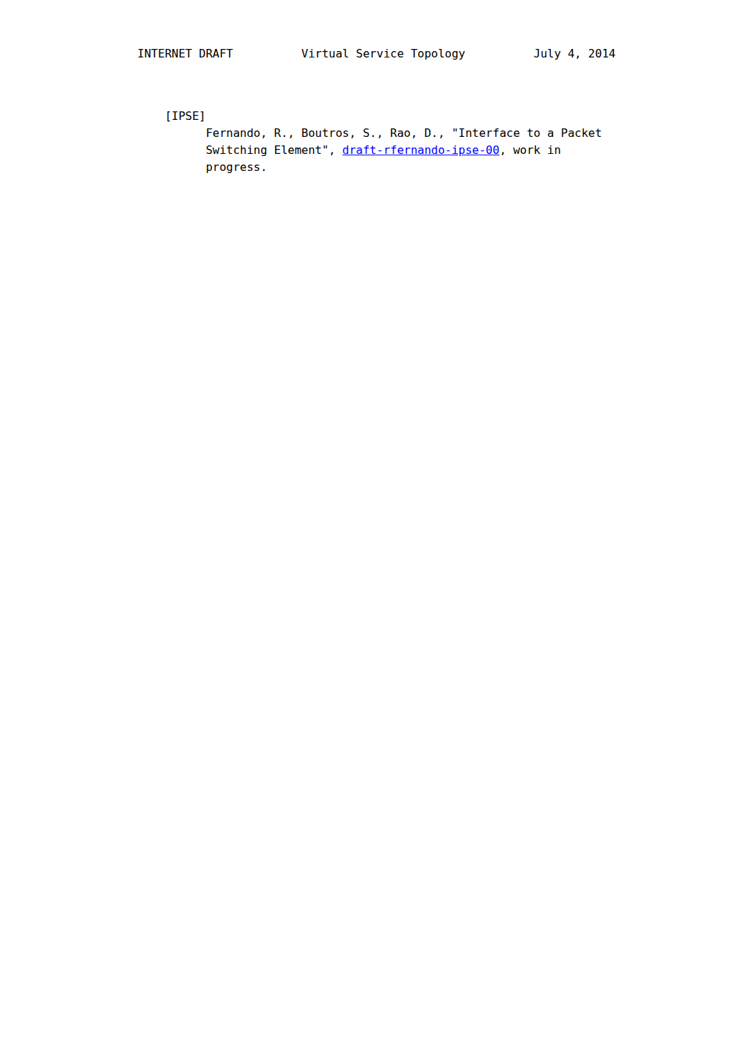INTERNET DRAFT Virtual Service Topology July 4, 2014
[IPSE]
Fernando, R., Boutros, S., Rao, D., "Interface to a Packet Switching Element", draft-rfernando-ipse-00, work in progress.